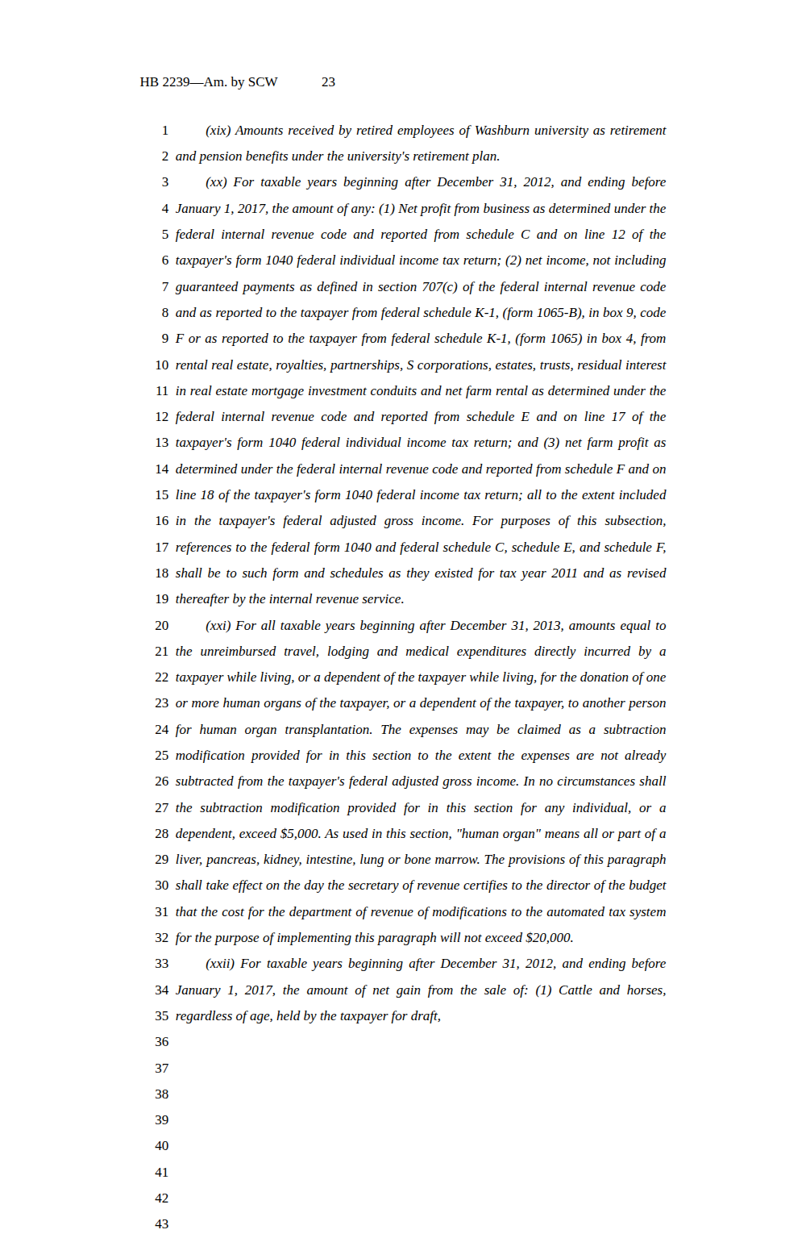HB 2239—Am. by SCW 23
12345678910111213141516171819202122232425262728293031323334353637383940414243
(xix) Amounts received by retired employees of Washburn university as retirement and pension benefits under the university's retirement plan.
(xx) For taxable years beginning after December 31, 2012, and ending before January 1, 2017, the amount of any: (1) Net profit from business as determined under the federal internal revenue code and reported from schedule C and on line 12 of the taxpayer's form 1040 federal individual income tax return; (2) net income, not including guaranteed payments as defined in section 707(c) of the federal internal revenue code and as reported to the taxpayer from federal schedule K-1, (form 1065-B), in box 9, code F or as reported to the taxpayer from federal schedule K-1, (form 1065) in box 4, from rental real estate, royalties, partnerships, S corporations, estates, trusts, residual interest in real estate mortgage investment conduits and net farm rental as determined under the federal internal revenue code and reported from schedule E and on line 17 of the taxpayer's form 1040 federal individual income tax return; and (3) net farm profit as determined under the federal internal revenue code and reported from schedule F and on line 18 of the taxpayer's form 1040 federal income tax return; all to the extent included in the taxpayer's federal adjusted gross income. For purposes of this subsection, references to the federal form 1040 and federal schedule C, schedule E, and schedule F, shall be to such form and schedules as they existed for tax year 2011 and as revised thereafter by the internal revenue service.
(xxi) For all taxable years beginning after December 31, 2013, amounts equal to the unreimbursed travel, lodging and medical expenditures directly incurred by a taxpayer while living, or a dependent of the taxpayer while living, for the donation of one or more human organs of the taxpayer, or a dependent of the taxpayer, to another person for human organ transplantation. The expenses may be claimed as a subtraction modification provided for in this section to the extent the expenses are not already subtracted from the taxpayer's federal adjusted gross income. In no circumstances shall the subtraction modification provided for in this section for any individual, or a dependent, exceed $5,000. As used in this section, "human organ" means all or part of a liver, pancreas, kidney, intestine, lung or bone marrow. The provisions of this paragraph shall take effect on the day the secretary of revenue certifies to the director of the budget that the cost for the department of revenue of modifications to the automated tax system for the purpose of implementing this paragraph will not exceed $20,000.
(xxii) For taxable years beginning after December 31, 2012, and ending before January 1, 2017, the amount of net gain from the sale of: (1) Cattle and horses, regardless of age, held by the taxpayer for draft,